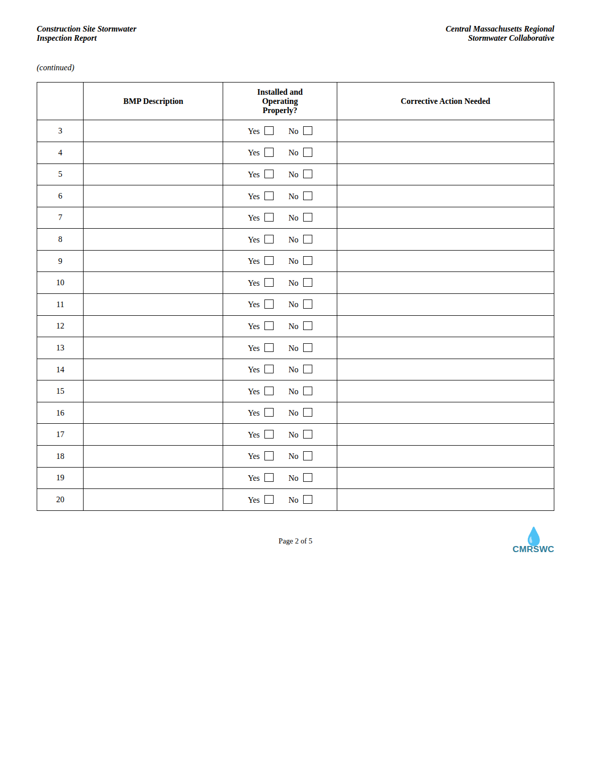Construction Site Stormwater
Inspection Report
Central Massachusetts Regional
Stormwater Collaborative
(continued)
| | BMP Description | Installed and Operating Properly? | Corrective Action Needed |
| --- | --- | --- | --- |
| 3 | | Yes No | |
| 4 | | Yes No | |
| 5 | | Yes No | |
| 6 | | Yes No | |
| 7 | | Yes No | |
| 8 | | Yes No | |
| 9 | | Yes No | |
| 10 | | Yes No | |
| 11 | | Yes No | |
| 12 | | Yes No | |
| 13 | | Yes No | |
| 14 | | Yes No | |
| 15 | | Yes No | |
| 16 | | Yes No | |
| 17 | | Yes No | |
| 18 | | Yes No | |
| 19 | | Yes No | |
| 20 | | Yes No | |
Page 2 of 5
💧
CMRSWC